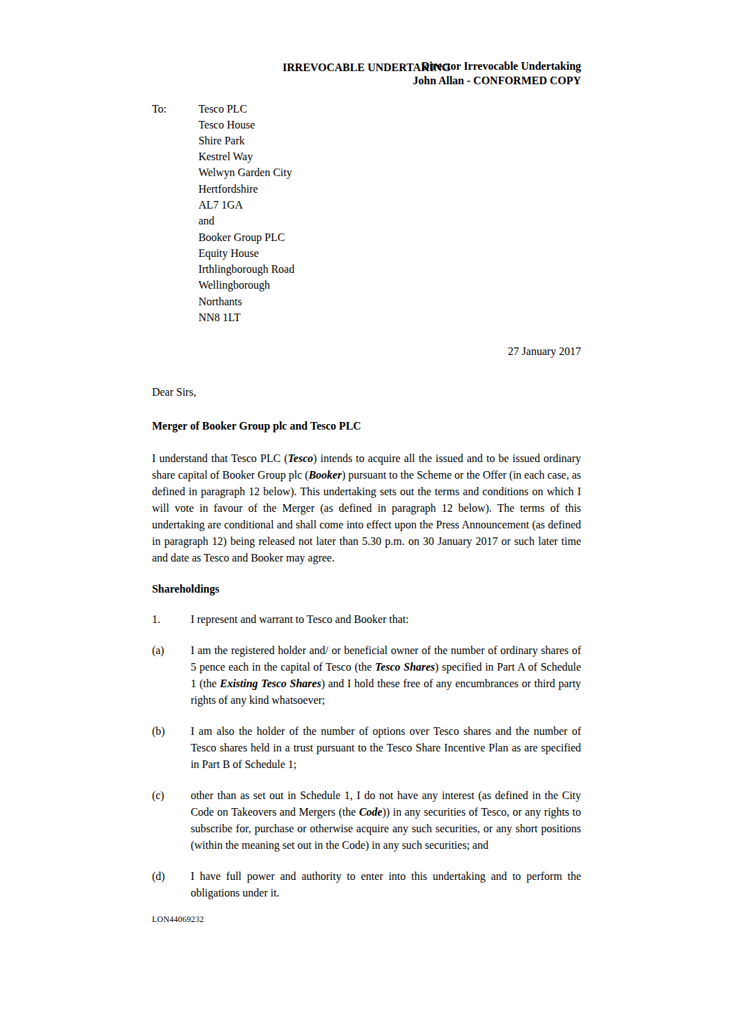Director Irrevocable Undertaking
John Allan - CONFORMED COPY
IRREVOCABLE UNDERTAKING
| To: | Tesco PLC Tesco House Shire Park Kestrel Way Welwyn Garden City Hertfordshire AL7 1GA |
| | and |
| | Booker Group PLC Equity House Irthlingborough Road Wellingborough Northants NN8 1LT |
27 January 2017
Dear Sirs,
Merger of Booker Group plc and Tesco PLC
I understand that Tesco PLC (Tesco) intends to acquire all the issued and to be issued ordinary share capital of Booker Group plc (Booker) pursuant to the Scheme or the Offer (in each case, as defined in paragraph 12 below). This undertaking sets out the terms and conditions on which I will vote in favour of the Merger (as defined in paragraph 12 below). The terms of this undertaking are conditional and shall come into effect upon the Press Announcement (as defined in paragraph 12) being released not later than 5.30 p.m. on 30 January 2017 or such later time and date as Tesco and Booker may agree.
Shareholdings
1.
I represent and warrant to Tesco and Booker that:
(a)
I am the registered holder and/ or beneficial owner of the number of ordinary shares of 5 pence each in the capital of Tesco (the Tesco Shares) specified in Part A of Schedule 1 (the Existing Tesco Shares) and I hold these free of any encumbrances or third party rights of any kind whatsoever;
(b)
I am also the holder of the number of options over Tesco shares and the number of Tesco shares held in a trust pursuant to the Tesco Share Incentive Plan as are specified in Part B of Schedule 1;
(c)
other than as set out in Schedule 1, I do not have any interest (as defined in the City Code on Takeovers and Mergers (the Code)) in any securities of Tesco, or any rights to subscribe for, purchase or otherwise acquire any such securities, or any short positions (within the meaning set out in the Code) in any such securities; and
(d)
I have full power and authority to enter into this undertaking and to perform the obligations under it.
LON44069232